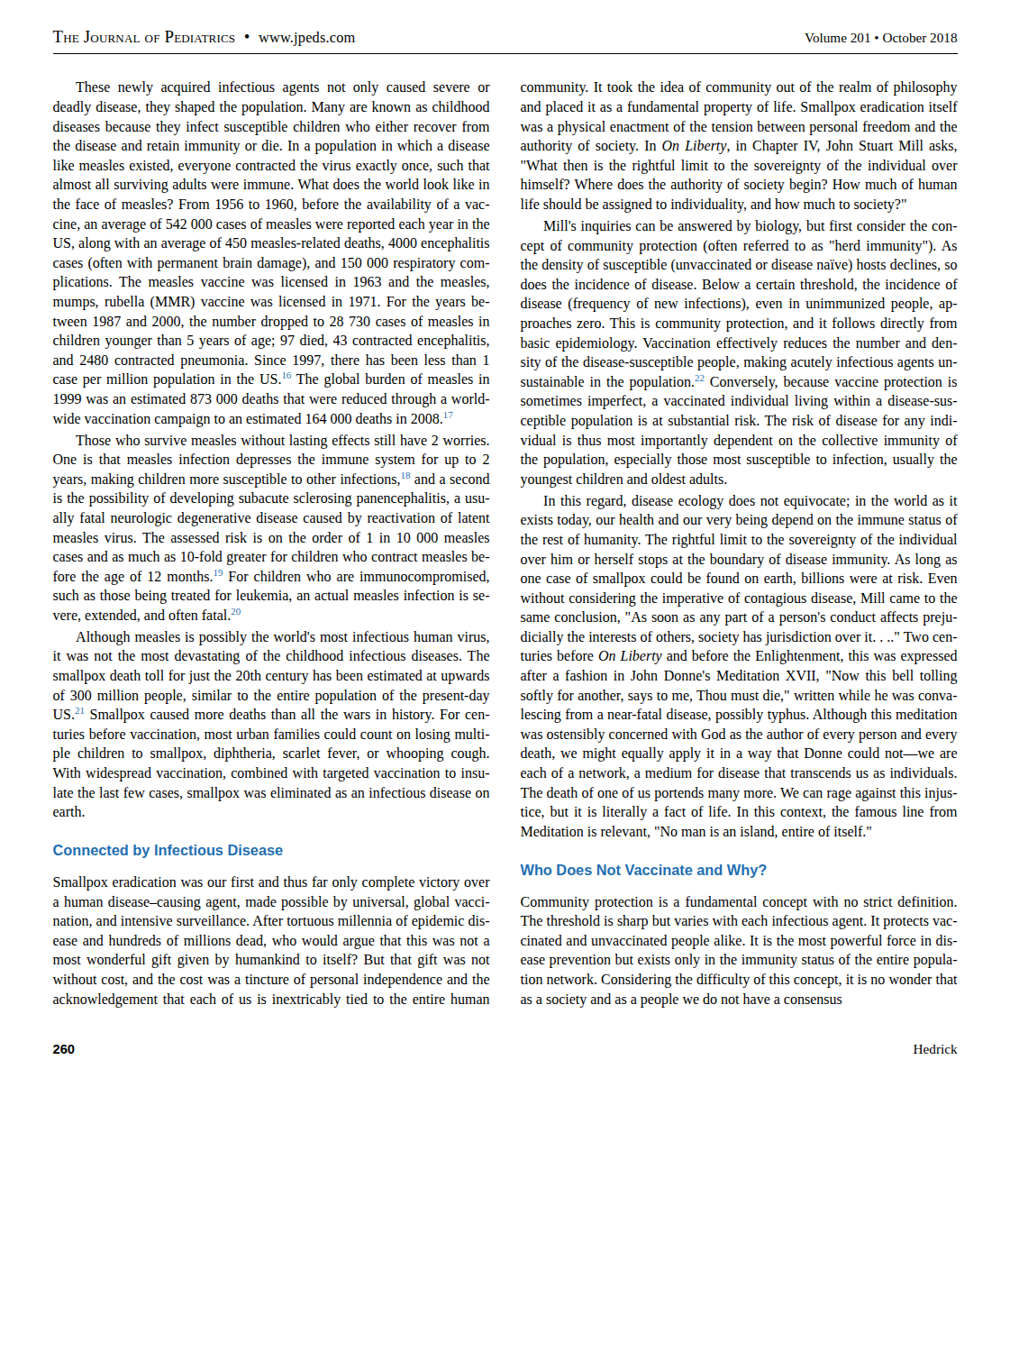The Journal of Pediatrics•www.jpeds.com
Volume 201 • October 2018
These newly acquired infectious agents not only caused severe or deadly disease, they shaped the population. Many are known as childhood diseases because they infect susceptible children who either recover from the disease and retain immunity or die. In a population in which a disease like measles existed, everyone contracted the virus exactly once, such that almost all surviving adults were immune. What does the world look like in the face of measles? From 1956 to 1960, before the availability of a vaccine, an average of 542 000 cases of measles were reported each year in the US, along with an average of 450 measles-related deaths, 4000 encephalitis cases (often with permanent brain damage), and 150 000 respiratory complications. The measles vaccine was licensed in 1963 and the measles, mumps, rubella (MMR) vaccine was licensed in 1971. For the years between 1987 and 2000, the number dropped to 28 730 cases of measles in children younger than 5 years of age; 97 died, 43 contracted encephalitis, and 2480 contracted pneumonia. Since 1997, there has been less than 1 case per million population in the US.16 The global burden of measles in 1999 was an estimated 873 000 deaths that were reduced through a world-wide vaccination campaign to an estimated 164 000 deaths in 2008.17
Those who survive measles without lasting effects still have 2 worries. One is that measles infection depresses the immune system for up to 2 years, making children more susceptible to other infections,18 and a second is the possibility of developing subacute sclerosing panencephalitis, a usually fatal neurologic degenerative disease caused by reactivation of latent measles virus. The assessed risk is on the order of 1 in 10 000 measles cases and as much as 10-fold greater for children who contract measles before the age of 12 months.19 For children who are immunocompromised, such as those being treated for leukemia, an actual measles infection is severe, extended, and often fatal.20
Although measles is possibly the world's most infectious human virus, it was not the most devastating of the childhood infectious diseases. The smallpox death toll for just the 20th century has been estimated at upwards of 300 million people, similar to the entire population of the present-day US.21 Smallpox caused more deaths than all the wars in history. For centuries before vaccination, most urban families could count on losing multiple children to smallpox, diphtheria, scarlet fever, or whooping cough. With widespread vaccination, combined with targeted vaccination to insulate the last few cases, smallpox was eliminated as an infectious disease on earth.
Connected by Infectious Disease
Smallpox eradication was our first and thus far only complete victory over a human disease–causing agent, made possible by universal, global vaccination, and intensive surveillance. After tortuous millennia of epidemic disease and hundreds of millions dead, who would argue that this was not a most wonderful gift given by humankind to itself? But that gift was not without cost, and the cost was a tincture of personal independence and the acknowledgement that each of us is inextricably tied to the entire human community. It took the idea of community out of the realm of philosophy and placed it as a fundamental property of life. Smallpox eradication itself was a physical enactment of the tension between personal freedom and the authority of society. In On Liberty, in Chapter IV, John Stuart Mill asks, "What then is the rightful limit to the sovereignty of the individual over himself? Where does the authority of society begin? How much of human life should be assigned to individuality, and how much to society?"
Mill's inquiries can be answered by biology, but first consider the concept of community protection (often referred to as "herd immunity"). As the density of susceptible (unvaccinated or disease naïve) hosts declines, so does the incidence of disease. Below a certain threshold, the incidence of disease (frequency of new infections), even in unimmunized people, approaches zero. This is community protection, and it follows directly from basic epidemiology. Vaccination effectively reduces the number and density of the disease-susceptible people, making acutely infectious agents unsustainable in the population.22 Conversely, because vaccine protection is sometimes imperfect, a vaccinated individual living within a disease-susceptible population is at substantial risk. The risk of disease for any individual is thus most importantly dependent on the collective immunity of the population, especially those most susceptible to infection, usually the youngest children and oldest adults.
In this regard, disease ecology does not equivocate; in the world as it exists today, our health and our very being depend on the immune status of the rest of humanity. The rightful limit to the sovereignty of the individual over him or herself stops at the boundary of disease immunity. As long as one case of smallpox could be found on earth, billions were at risk. Even without considering the imperative of contagious disease, Mill came to the same conclusion, "As soon as any part of a person's conduct affects prejudicially the interests of others, society has jurisdiction over it. . .." Two centuries before On Liberty and before the Enlightenment, this was expressed after a fashion in John Donne's Meditation XVII, "Now this bell tolling softly for another, says to me, Thou must die," written while he was convalescing from a near-fatal disease, possibly typhus. Although this meditation was ostensibly concerned with God as the author of every person and every death, we might equally apply it in a way that Donne could not—we are each of a network, a medium for disease that transcends us as individuals. The death of one of us portends many more. We can rage against this injustice, but it is literally a fact of life. In this context, the famous line from Meditation is relevant, "No man is an island, entire of itself."
Who Does Not Vaccinate and Why?
Community protection is a fundamental concept with no strict definition. The threshold is sharp but varies with each infectious agent. It protects vaccinated and unvaccinated people alike. It is the most powerful force in disease prevention but exists only in the immunity status of the entire population network. Considering the difficulty of this concept, it is no wonder that as a society and as a people we do not have a consensus
260
Hedrick